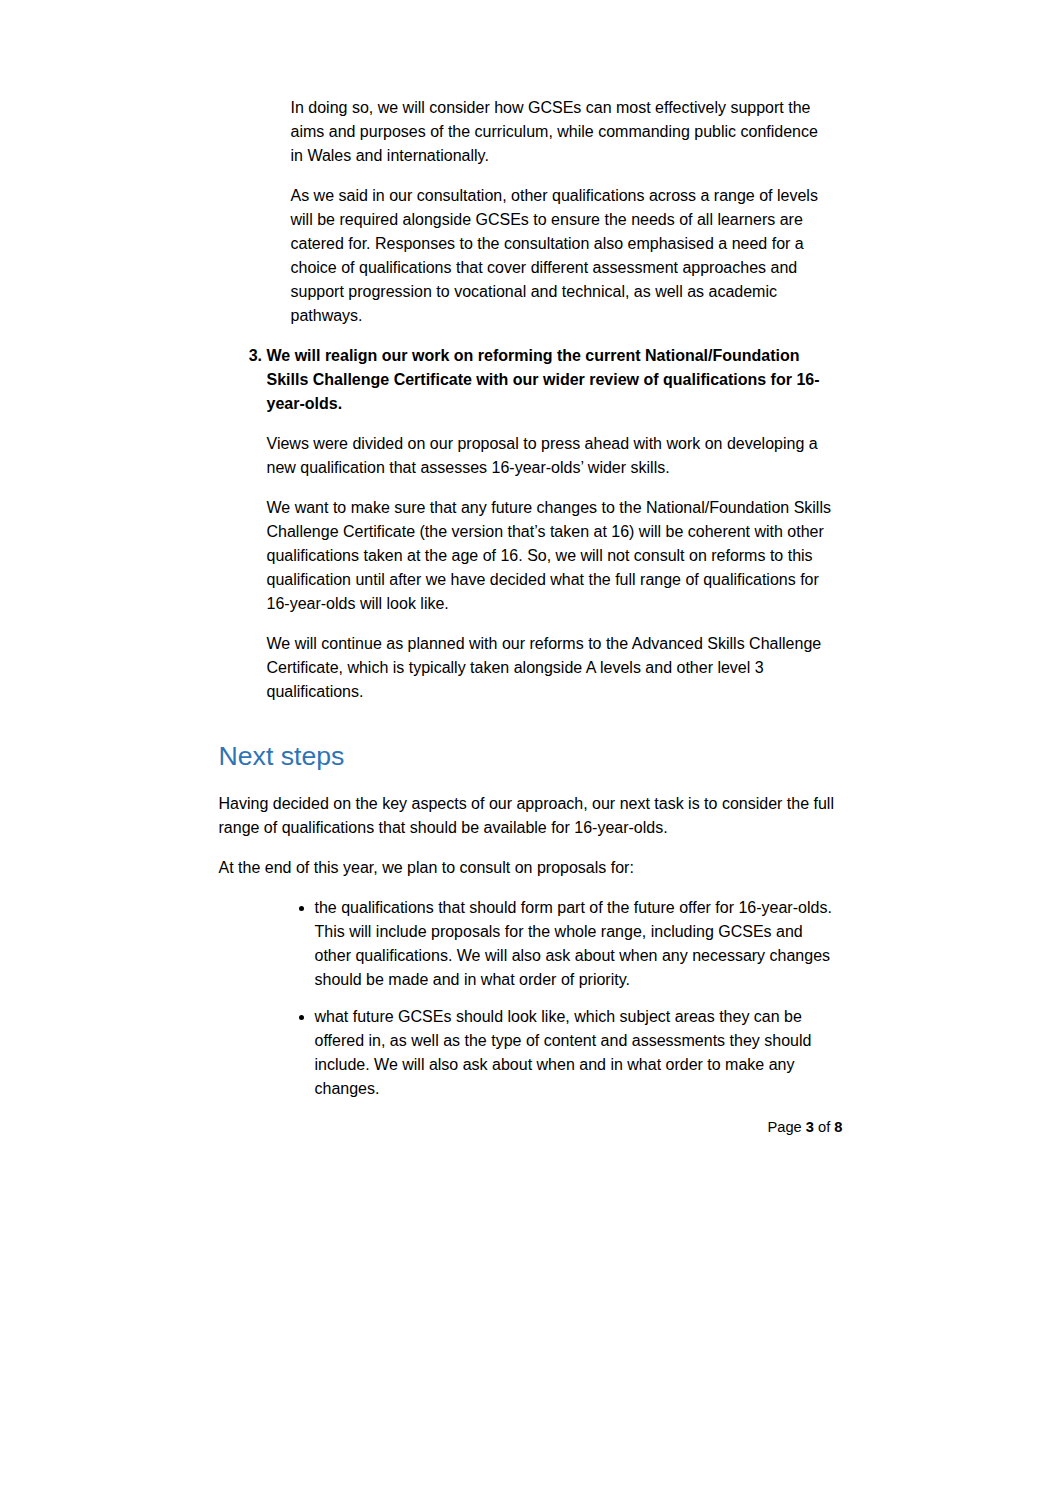In doing so, we will consider how GCSEs can most effectively support the aims and purposes of the curriculum, while commanding public confidence in Wales and internationally.
As we said in our consultation, other qualifications across a range of levels will be required alongside GCSEs to ensure the needs of all learners are catered for. Responses to the consultation also emphasised a need for a choice of qualifications that cover different assessment approaches and support progression to vocational and technical, as well as academic pathways.
We will realign our work on reforming the current National/Foundation Skills Challenge Certificate with our wider review of qualifications for 16-year-olds.
Views were divided on our proposal to press ahead with work on developing a new qualification that assesses 16-year-olds’ wider skills.
We want to make sure that any future changes to the National/Foundation Skills Challenge Certificate (the version that’s taken at 16) will be coherent with other qualifications taken at the age of 16. So, we will not consult on reforms to this qualification until after we have decided what the full range of qualifications for 16-year-olds will look like.
We will continue as planned with our reforms to the Advanced Skills Challenge Certificate, which is typically taken alongside A levels and other level 3 qualifications.
Next steps
Having decided on the key aspects of our approach, our next task is to consider the full range of qualifications that should be available for 16-year-olds.
At the end of this year, we plan to consult on proposals for:
the qualifications that should form part of the future offer for 16-year-olds. This will include proposals for the whole range, including GCSEs and other qualifications. We will also ask about when any necessary changes should be made and in what order of priority.
what future GCSEs should look like, which subject areas they can be offered in, as well as the type of content and assessments they should include. We will also ask about when and in what order to make any changes.
Page 3 of 8